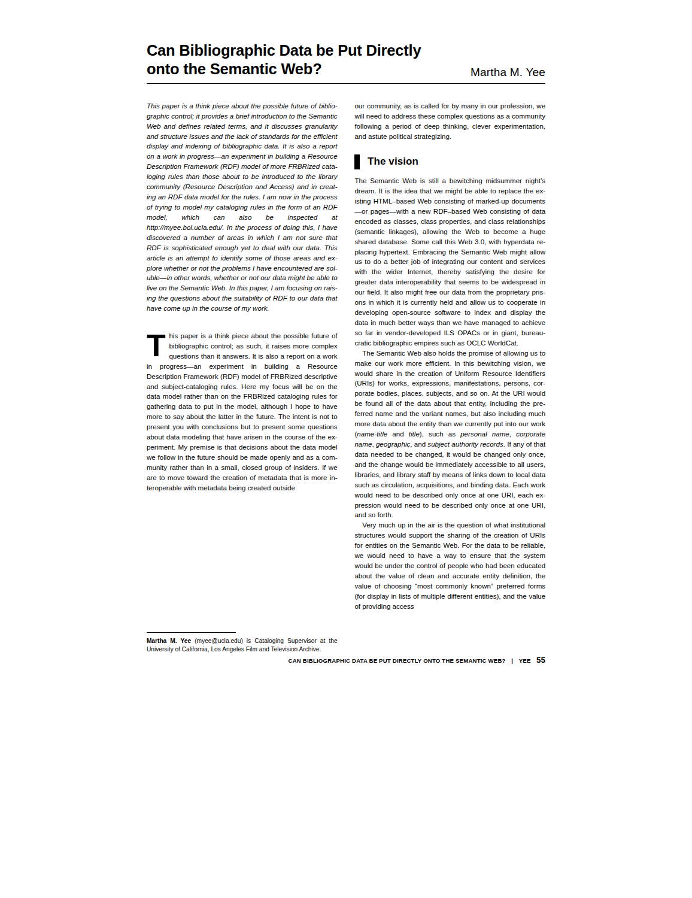Can Bibliographic Data be Put Directly
onto the Semantic Web?
Martha M. Yee
This paper is a think piece about the possible future of bibliographic control; it provides a brief introduction to the Semantic Web and defines related terms, and it discusses granularity and structure issues and the lack of standards for the efficient display and indexing of bibliographic data. It is also a report on a work in progress—an experiment in building a Resource Description Framework (RDF) model of more FRBRized cataloging rules than those about to be introduced to the library community (Resource Description and Access) and in creating an RDF data model for the rules. I am now in the process of trying to model my cataloging rules in the form of an RDF model, which can also be inspected at http://myee.bol.ucla.edu/. In the process of doing this, I have discovered a number of areas in which I am not sure that RDF is sophisticated enough yet to deal with our data. This article is an attempt to identify some of those areas and explore whether or not the problems I have encountered are soluble—in other words, whether or not our data might be able to live on the Semantic Web. In this paper, I am focusing on raising the questions about the suitability of RDF to our data that have come up in the course of my work.
This paper is a think piece about the possible future of bibliographic control; as such, it raises more complex questions than it answers. It is also a report on a work in progress—an experiment in building a Resource Description Framework (RDF) model of FRBRized descriptive and subject-cataloging rules. Here my focus will be on the data model rather than on the FRBRized cataloging rules for gathering data to put in the model, although I hope to have more to say about the latter in the future. The intent is not to present you with conclusions but to present some questions about data modeling that have arisen in the course of the experiment. My premise is that decisions about the data model we follow in the future should be made openly and as a community rather than in a small, closed group of insiders. If we are to move toward the creation of metadata that is more interoperable with metadata being created outside
Martha M. Yee (myee@ucla.edu) is Cataloging Supervisor at the University of California, Los Angeles Film and Television Archive.
our community, as is called for by many in our profession, we will need to address these complex questions as a community following a period of deep thinking, clever experimentation, and astute political strategizing.
The vision
The Semantic Web is still a bewitching midsummer night’s dream. It is the idea that we might be able to replace the existing HTML–based Web consisting of marked-up documents—or pages—with a new RDF–based Web consisting of data encoded as classes, class properties, and class relationships (semantic linkages), allowing the Web to become a huge shared database. Some call this Web 3.0, with hyperdata replacing hypertext. Embracing the Semantic Web might allow us to do a better job of integrating our content and services with the wider Internet, thereby satisfying the desire for greater data interoperability that seems to be widespread in our field. It also might free our data from the proprietary prisons in which it is currently held and allow us to cooperate in developing open-source software to index and display the data in much better ways than we have managed to achieve so far in vendor-developed ILS OPACs or in giant, bureaucratic bibliographic empires such as OCLC WorldCat.
The Semantic Web also holds the promise of allowing us to make our work more efficient. In this bewitching vision, we would share in the creation of Uniform Resource Identifiers (URIs) for works, expressions, manifestations, persons, corporate bodies, places, subjects, and so on. At the URI would be found all of the data about that entity, including the preferred name and the variant names, but also including much more data about the entity than we currently put into our work (name-title and title), such as personal name, corporate name, geographic, and subject authority records. If any of that data needed to be changed, it would be changed only once, and the change would be immediately accessible to all users, libraries, and library staff by means of links down to local data such as circulation, acquisitions, and binding data. Each work would need to be described only once at one URI, each expression would need to be described only once at one URI, and so forth.
Very much up in the air is the question of what institutional structures would support the sharing of the creation of URIs for entities on the Semantic Web. For the data to be reliable, we would need to have a way to ensure that the system would be under the control of people who had been educated about the value of clean and accurate entity definition, the value of choosing “most commonly known” preferred forms (for display in lists of multiple different entities), and the value of providing access
CAN BIBLIOGRAPHIC DATA BE PUT DIRECTLY ONTO THE SEMANTIC WEB? | YEE 55